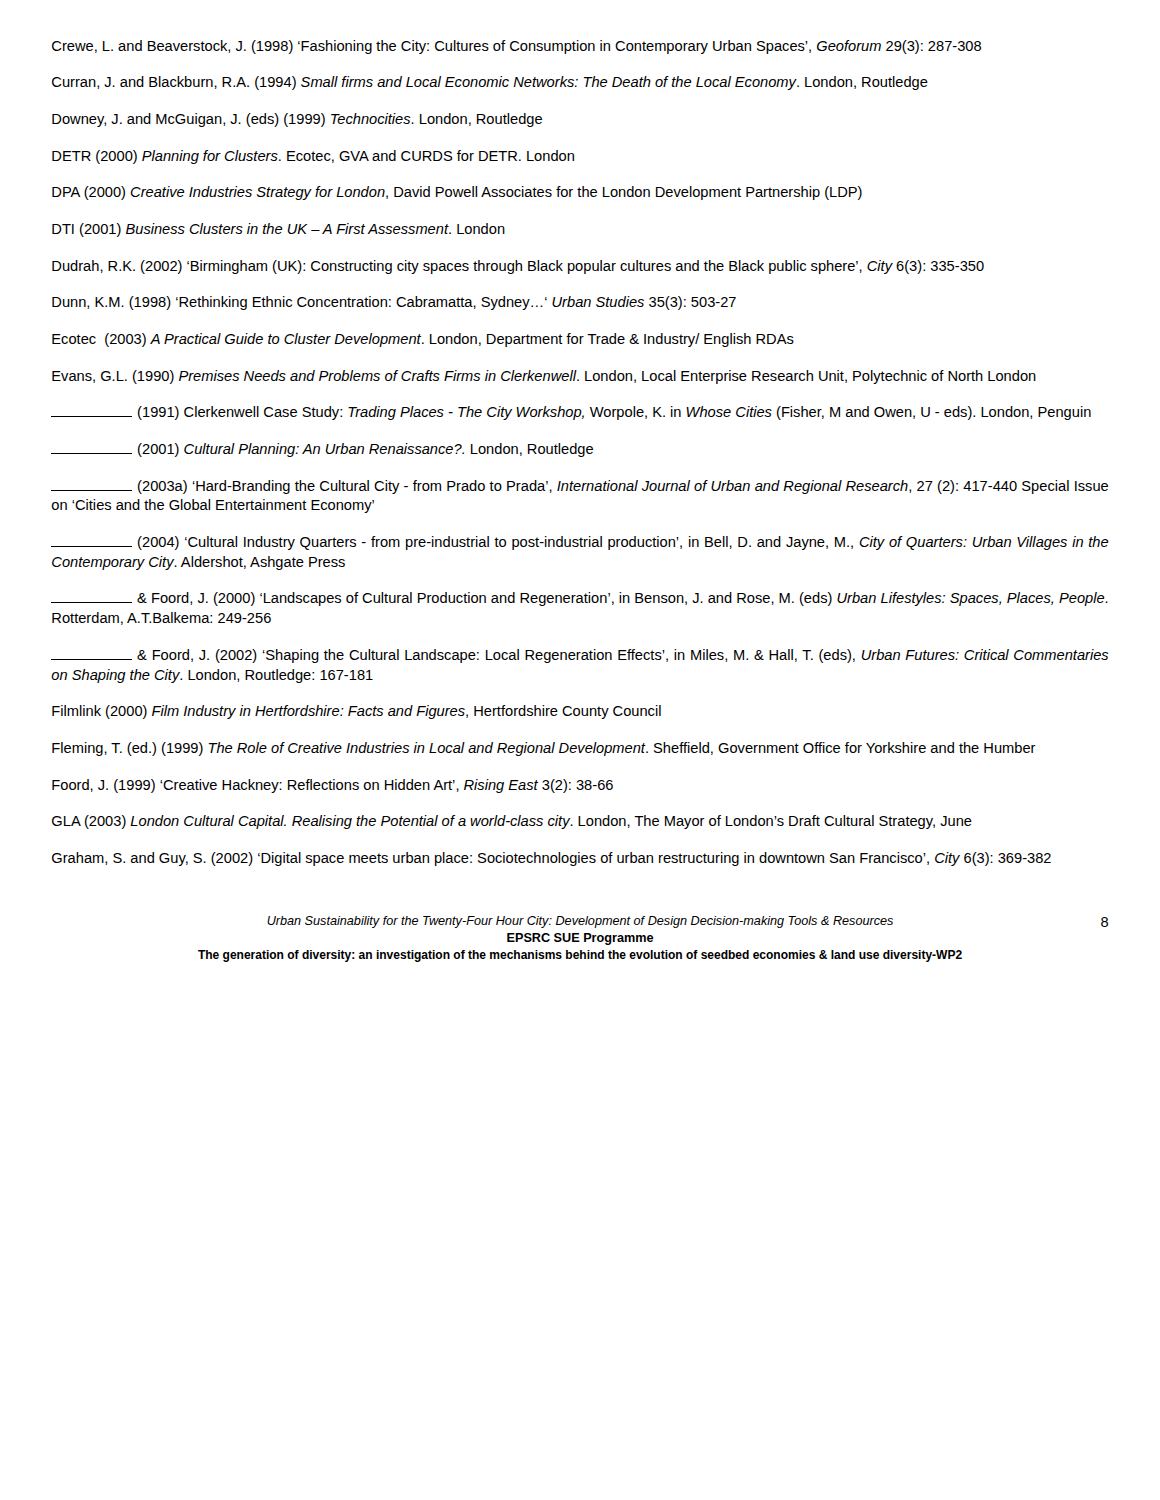Crewe, L. and Beaverstock, J. (1998) ‘Fashioning the City: Cultures of Consumption in Contemporary Urban Spaces’, Geoforum 29(3): 287-308
Curran, J. and Blackburn, R.A. (1994) Small firms and Local Economic Networks: The Death of the Local Economy. London, Routledge
Downey, J. and McGuigan, J. (eds) (1999) Technocities. London, Routledge
DETR (2000) Planning for Clusters. Ecotec, GVA and CURDS for DETR. London
DPA (2000) Creative Industries Strategy for London, David Powell Associates for the London Development Partnership (LDP)
DTI (2001) Business Clusters in the UK – A First Assessment. London
Dudrah, R.K. (2002) ‘Birmingham (UK): Constructing city spaces through Black popular cultures and the Black public sphere’, City 6(3): 335-350
Dunn, K.M. (1998) ‘Rethinking Ethnic Concentration: Cabramatta, Sydney…‘ Urban Studies 35(3): 503-27
Ecotec (2003) A Practical Guide to Cluster Development. London, Department for Trade & Industry/ English RDAs
Evans, G.L. (1990) Premises Needs and Problems of Crafts Firms in Clerkenwell. London, Local Enterprise Research Unit, Polytechnic of North London
(1991) Clerkenwell Case Study: Trading Places - The City Workshop, Worpole, K. in Whose Cities (Fisher, M and Owen, U - eds). London, Penguin
(2001) Cultural Planning: An Urban Renaissance?. London, Routledge
(2003a) ‘Hard-Branding the Cultural City - from Prado to Prada’, International Journal of Urban and Regional Research, 27 (2): 417-440 Special Issue on ‘Cities and the Global Entertainment Economy’
(2004) ‘Cultural Industry Quarters - from pre-industrial to post-industrial production’, in Bell, D. and Jayne, M., City of Quarters: Urban Villages in the Contemporary City. Aldershot, Ashgate Press
& Foord, J. (2000) ‘Landscapes of Cultural Production and Regeneration’, in Benson, J. and Rose, M. (eds) Urban Lifestyles: Spaces, Places, People. Rotterdam, A.T.Balkema: 249-256
& Foord, J. (2002) ‘Shaping the Cultural Landscape: Local Regeneration Effects’, in Miles, M. & Hall, T. (eds), Urban Futures: Critical Commentaries on Shaping the City. London, Routledge: 167-181
Filmlink (2000) Film Industry in Hertfordshire: Facts and Figures, Hertfordshire County Council
Fleming, T. (ed.) (1999) The Role of Creative Industries in Local and Regional Development. Sheffield, Government Office for Yorkshire and the Humber
Foord, J. (1999) ‘Creative Hackney: Reflections on Hidden Art’, Rising East 3(2): 38-66
GLA (2003) London Cultural Capital. Realising the Potential of a world-class city. London, The Mayor of London’s Draft Cultural Strategy, June
Graham, S. and Guy, S. (2002) ‘Digital space meets urban place: Sociotechnologies of urban restructuring in downtown San Francisco’, City 6(3): 369-382
8
Urban Sustainability for the Twenty-Four Hour City: Development of Design Decision-making Tools & Resources
EPSRC SUE Programme
The generation of diversity: an investigation of the mechanisms behind the evolution of seedbed economies & land use diversity-WP2